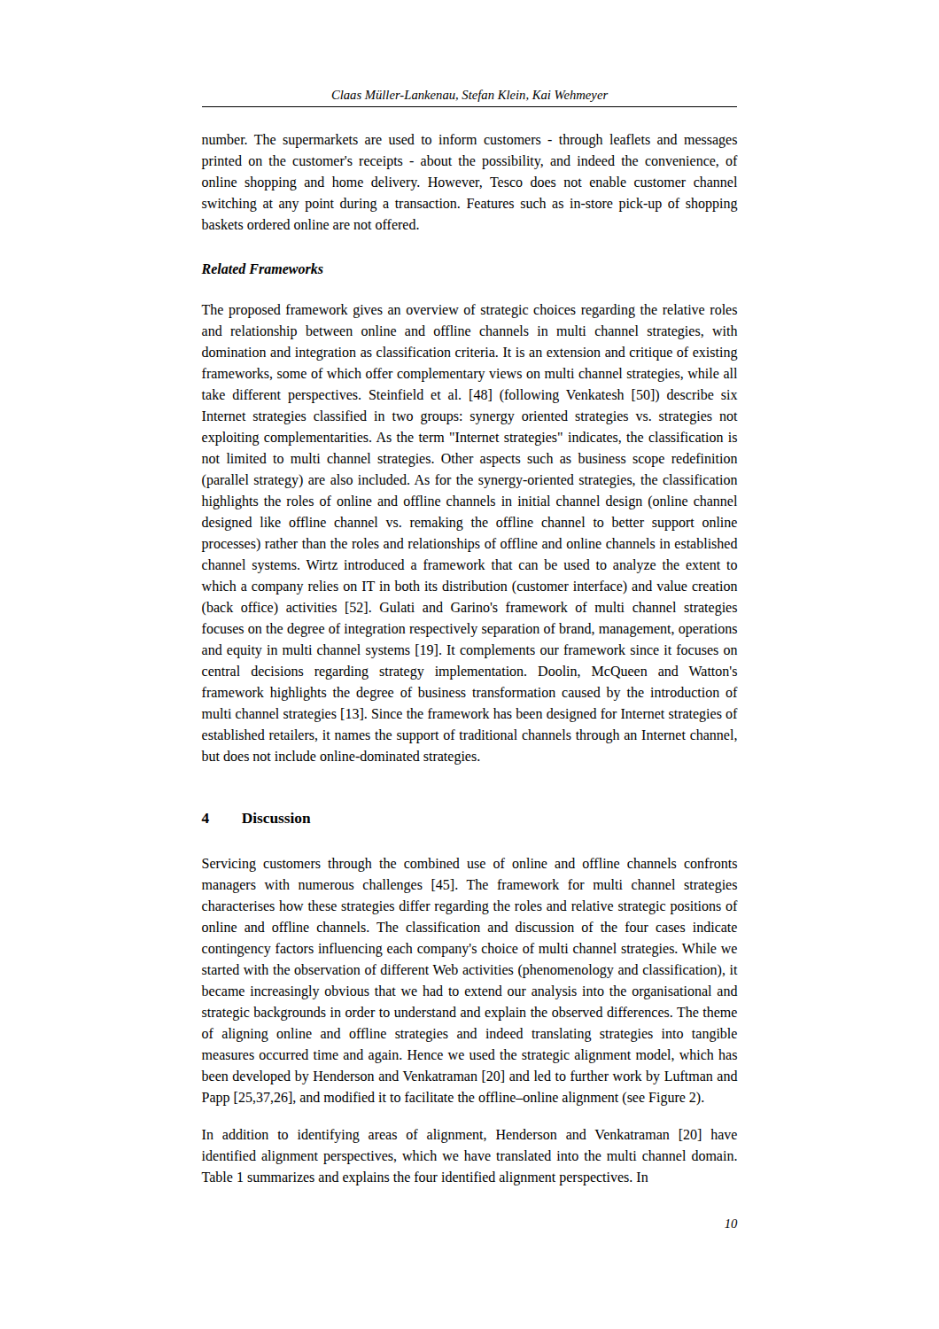Claas Müller-Lankenau, Stefan Klein, Kai Wehmeyer
number. The supermarkets are used to inform customers - through leaflets and messages printed on the customer's receipts - about the possibility, and indeed the convenience, of online shopping and home delivery. However, Tesco does not enable customer channel switching at any point during a transaction. Features such as in-store pick-up of shopping baskets ordered online are not offered.
Related Frameworks
The proposed framework gives an overview of strategic choices regarding the relative roles and relationship between online and offline channels in multi channel strategies, with domination and integration as classification criteria. It is an extension and critique of existing frameworks, some of which offer complementary views on multi channel strategies, while all take different perspectives. Steinfield et al. [48] (following Venkatesh [50]) describe six Internet strategies classified in two groups: synergy oriented strategies vs. strategies not exploiting complementarities. As the term "Internet strategies" indicates, the classification is not limited to multi channel strategies. Other aspects such as business scope redefinition (parallel strategy) are also included. As for the synergy-oriented strategies, the classification highlights the roles of online and offline channels in initial channel design (online channel designed like offline channel vs. remaking the offline channel to better support online processes) rather than the roles and relationships of offline and online channels in established channel systems. Wirtz introduced a framework that can be used to analyze the extent to which a company relies on IT in both its distribution (customer interface) and value creation (back office) activities [52]. Gulati and Garino's framework of multi channel strategies focuses on the degree of integration respectively separation of brand, management, operations and equity in multi channel systems [19]. It complements our framework since it focuses on central decisions regarding strategy implementation. Doolin, McQueen and Watton's framework highlights the degree of business transformation caused by the introduction of multi channel strategies [13]. Since the framework has been designed for Internet strategies of established retailers, it names the support of traditional channels through an Internet channel, but does not include online-dominated strategies.
4 Discussion
Servicing customers through the combined use of online and offline channels confronts managers with numerous challenges [45]. The framework for multi channel strategies characterises how these strategies differ regarding the roles and relative strategic positions of online and offline channels. The classification and discussion of the four cases indicate contingency factors influencing each company's choice of multi channel strategies. While we started with the observation of different Web activities (phenomenology and classification), it became increasingly obvious that we had to extend our analysis into the organisational and strategic backgrounds in order to understand and explain the observed differences. The theme of aligning online and offline strategies and indeed translating strategies into tangible measures occurred time and again. Hence we used the strategic alignment model, which has been developed by Henderson and Venkatraman [20] and led to further work by Luftman and Papp [25,37,26], and modified it to facilitate the offline–online alignment (see Figure 2).
In addition to identifying areas of alignment, Henderson and Venkatraman [20] have identified alignment perspectives, which we have translated into the multi channel domain. Table 1 summarizes and explains the four identified alignment perspectives. In
10